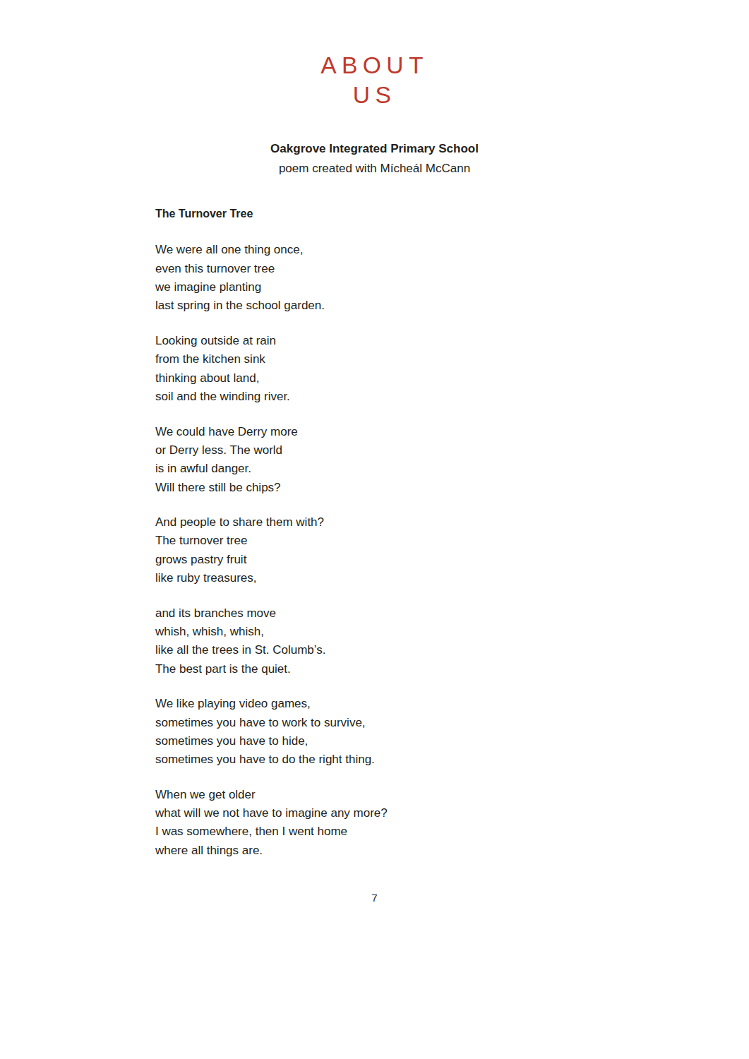ABOUT US
Oakgrove Integrated Primary School
poem created with Mícheál McCann
The Turnover Tree
We were all one thing once,
even this turnover tree
we imagine planting
last spring in the school garden.
Looking outside at rain
from the kitchen sink
thinking about land,
soil and the winding river.
We could have Derry more
or Derry less. The world
is in awful danger.
Will there still be chips?
And people to share them with?
The turnover tree
grows pastry fruit
like ruby treasures,
and its branches move
whish, whish, whish,
like all the trees in St. Columb’s.
The best part is the quiet.
We like playing video games,
sometimes you have to work to survive,
sometimes you have to hide,
sometimes you have to do the right thing.
When we get older
what will we not have to imagine any more?
I was somewhere, then I went home
where all things are.
7